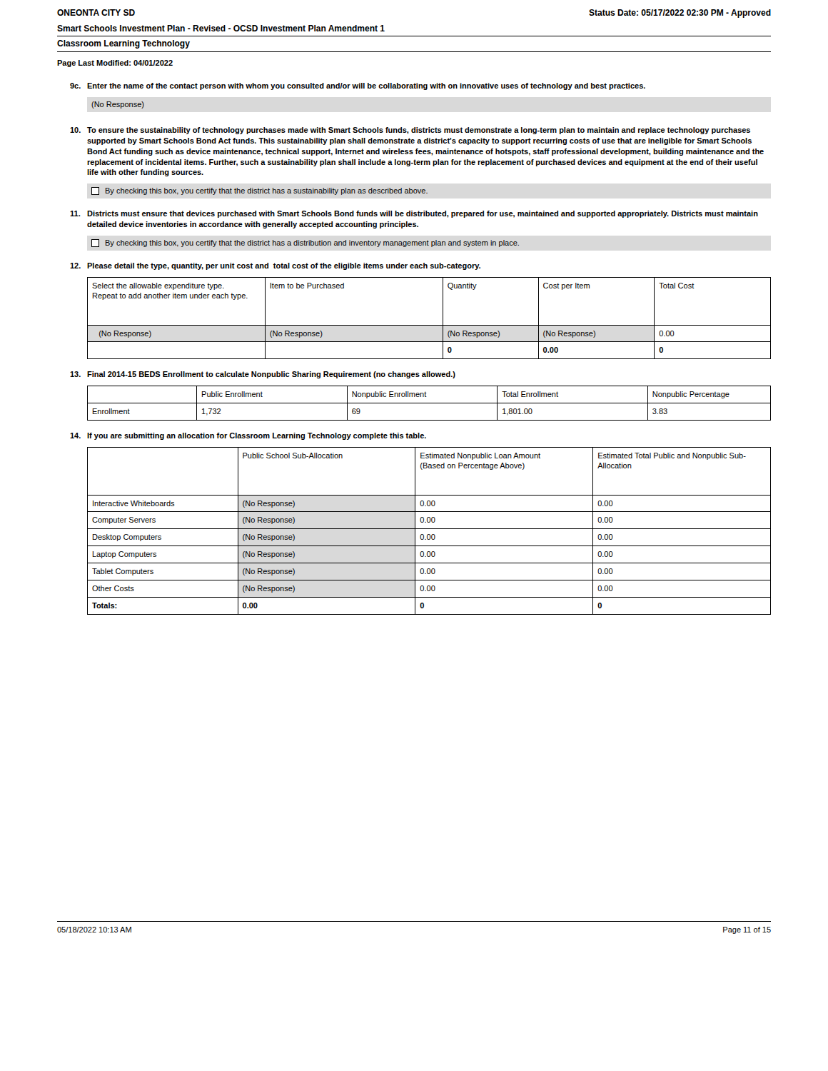ONEONTA CITY SD
Status Date: 05/17/2022 02:30 PM - Approved
Smart Schools Investment Plan - Revised - OCSD Investment Plan Amendment 1
Classroom Learning Technology
Page Last Modified: 04/01/2022
9c.
Enter the name of the contact person with whom you consulted and/or will be collaborating with on innovative uses of technology and best practices.
(No Response)
10.
To ensure the sustainability of technology purchases made with Smart Schools funds, districts must demonstrate a long-term plan to maintain and replace technology purchases supported by Smart Schools Bond Act funds. This sustainability plan shall demonstrate a district's capacity to support recurring costs of use that are ineligible for Smart Schools Bond Act funding such as device maintenance, technical support, Internet and wireless fees, maintenance of hotspots, staff professional development, building maintenance and the replacement of incidental items. Further, such a sustainability plan shall include a long-term plan for the replacement of purchased devices and equipment at the end of their useful life with other funding sources.
By checking this box, you certify that the district has a sustainability plan as described above.
11.
Districts must ensure that devices purchased with Smart Schools Bond funds will be distributed, prepared for use, maintained and supported appropriately. Districts must maintain detailed device inventories in accordance with generally accepted accounting principles.
By checking this box, you certify that the district has a distribution and inventory management plan and system in place.
12.
Please detail the type, quantity, per unit cost and total cost of the eligible items under each sub-category.
| Select the allowable expenditure type. Repeat to add another item under each type. | Item to be Purchased | Quantity | Cost per Item | Total Cost |
| --- | --- | --- | --- | --- |
| (No Response) | (No Response) | (No Response) | (No Response) | 0.00 |
| | | 0 | 0.00 | 0 |
13.
Final 2014-15 BEDS Enrollment to calculate Nonpublic Sharing Requirement (no changes allowed.)
| | Public Enrollment | Nonpublic Enrollment | Total Enrollment | Nonpublic Percentage |
| --- | --- | --- | --- | --- |
| Enrollment | 1,732 | 69 | 1,801.00 | 3.83 |
14.
If you are submitting an allocation for Classroom Learning Technology complete this table.
| | Public School Sub-Allocation | Estimated Nonpublic Loan Amount (Based on Percentage Above) | Estimated Total Public and Nonpublic Sub-Allocation |
| --- | --- | --- | --- |
| Interactive Whiteboards | (No Response) | 0.00 | 0.00 |
| Computer Servers | (No Response) | 0.00 | 0.00 |
| Desktop Computers | (No Response) | 0.00 | 0.00 |
| Laptop Computers | (No Response) | 0.00 | 0.00 |
| Tablet Computers | (No Response) | 0.00 | 0.00 |
| Other Costs | (No Response) | 0.00 | 0.00 |
| Totals: | 0.00 | 0 | 0 |
05/18/2022 10:13 AM
Page 11 of 15